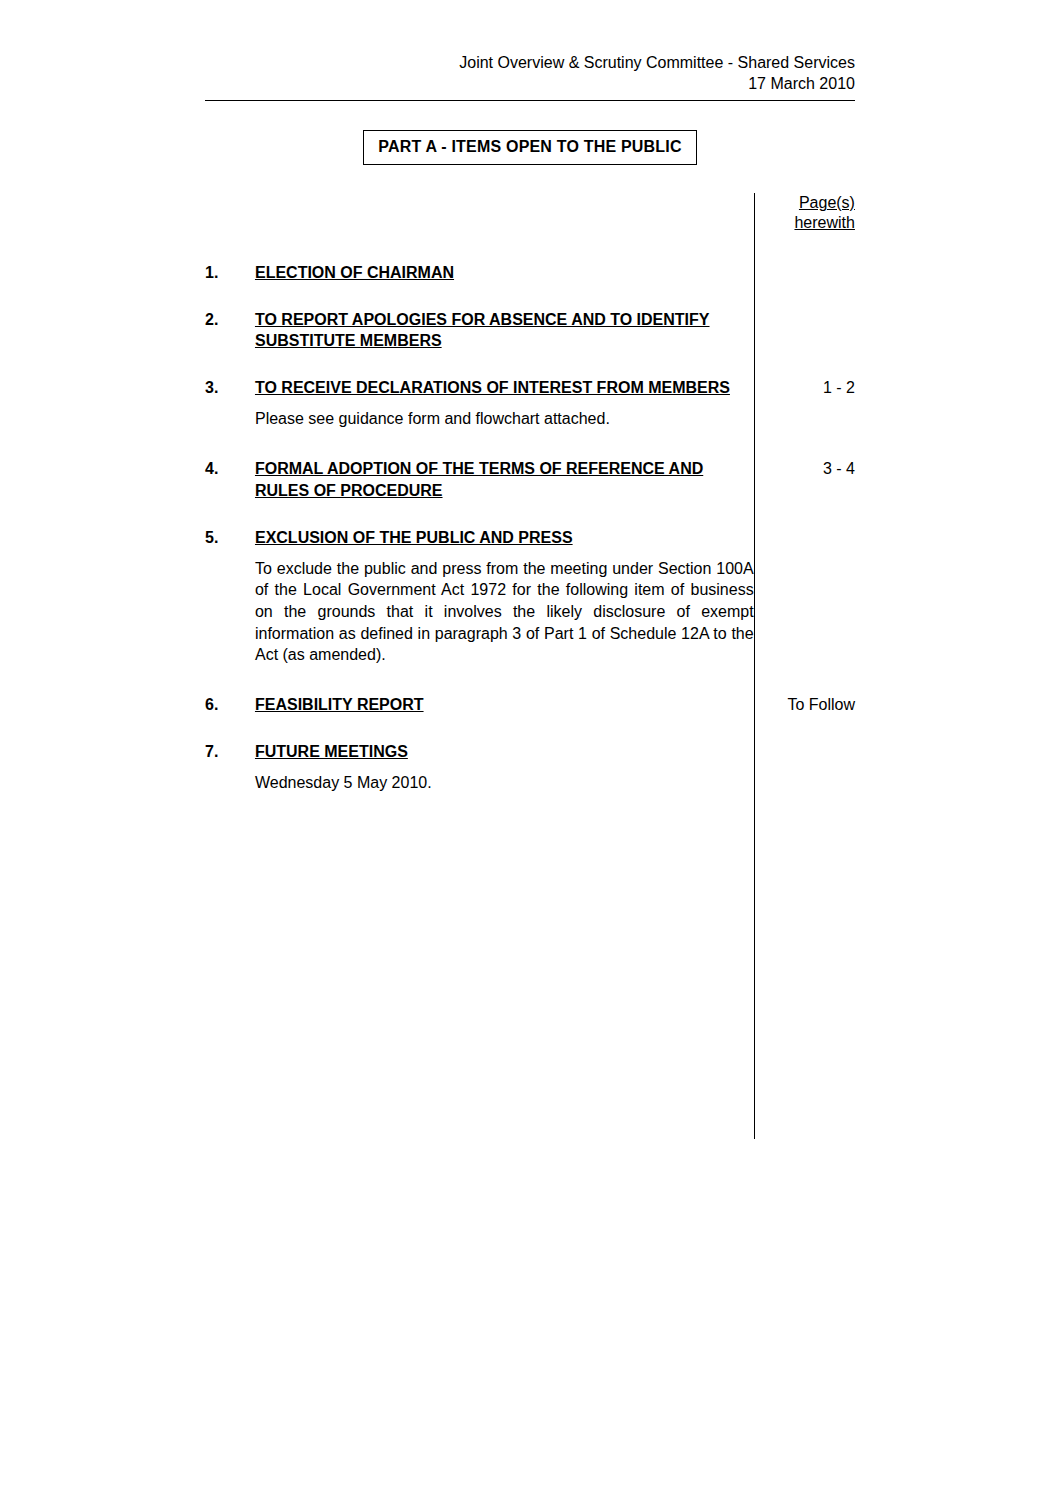Joint Overview & Scrutiny Committee - Shared Services 17 March 2010
PART A - ITEMS OPEN TO THE PUBLIC
| | | Page(s) herewith |
| 1. | Election of Chairman | |
| 2. | To report apologies for absence and to identify substitute members | |
| 3. | To receive declarations of interest from members Please see guidance form and flowchart attached. | 1 - 2 |
| 4. | Formal adoption of the terms of reference and rules of procedure | 3 - 4 |
| 5. | Exclusion of the public and press To exclude the public and press from the meeting under Section 100A of the Local Government Act 1972 for the following item of business on the grounds that it involves the likely disclosure of exempt information as defined in paragraph 3 of Part 1 of Schedule 12A to the Act (as amended). | |
| 6. | Feasibility Report | To Follow |
| 7. | Future Meetings Wednesday 5 May 2010. | |